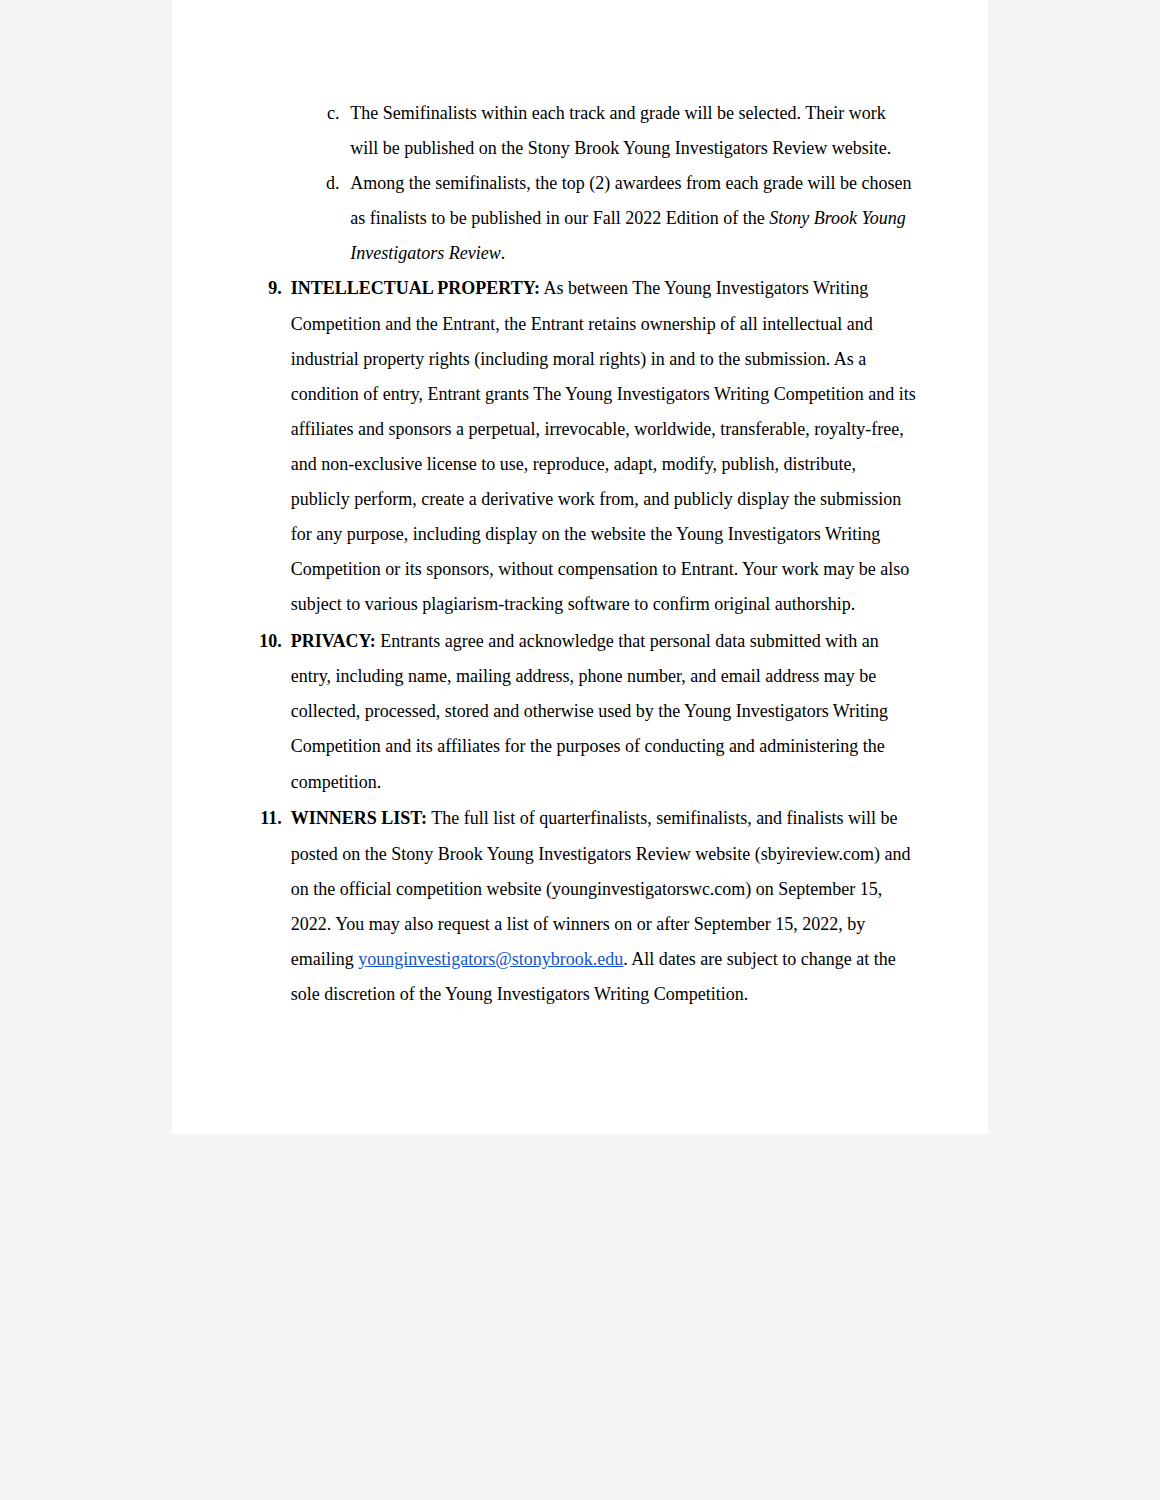c. The Semifinalists within each track and grade will be selected. Their work will be published on the Stony Brook Young Investigators Review website.
d. Among the semifinalists, the top (2) awardees from each grade will be chosen as finalists to be published in our Fall 2022 Edition of the Stony Brook Young Investigators Review.
9. INTELLECTUAL PROPERTY: As between The Young Investigators Writing Competition and the Entrant, the Entrant retains ownership of all intellectual and industrial property rights (including moral rights) in and to the submission. As a condition of entry, Entrant grants The Young Investigators Writing Competition and its affiliates and sponsors a perpetual, irrevocable, worldwide, transferable, royalty-free, and non-exclusive license to use, reproduce, adapt, modify, publish, distribute, publicly perform, create a derivative work from, and publicly display the submission for any purpose, including display on the website the Young Investigators Writing Competition or its sponsors, without compensation to Entrant. Your work may be also subject to various plagiarism-tracking software to confirm original authorship.
10. PRIVACY: Entrants agree and acknowledge that personal data submitted with an entry, including name, mailing address, phone number, and email address may be collected, processed, stored and otherwise used by the Young Investigators Writing Competition and its affiliates for the purposes of conducting and administering the competition.
11. WINNERS LIST: The full list of quarterfinalists, semifinalists, and finalists will be posted on the Stony Brook Young Investigators Review website (sbyireview.com) and on the official competition website (younginvestigatorswc.com) on September 15, 2022. You may also request a list of winners on or after September 15, 2022, by emailing younginvestigators@stonybrook.edu. All dates are subject to change at the sole discretion of the Young Investigators Writing Competition.